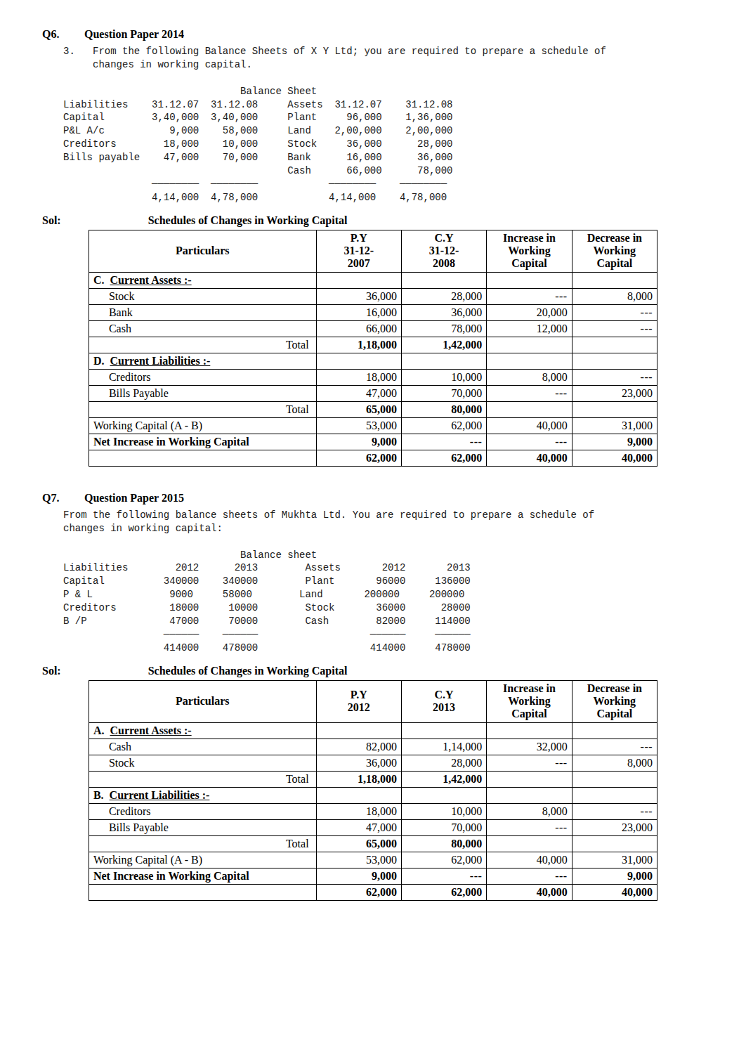Q6. Question Paper 2014
3. From the following Balance Sheets of X Y Ltd; you are required to prepare a schedule of changes in working capital. Balance Sheet Liabilities 31.12.07 31.12.08 Assets 31.12.07 31.12.08 Capital 3,40,000 3,40,000 Plant 96,000 1,36,000 P&L A/c 9,000 58,000 Land 2,00,000 2,00,000 Creditors 18,000 10,000 Stock 36,000 28,000 Bills payable 47,000 70,000 Bank 16,000 36,000 Cash 66,000 78,000 ──────── ──────── ──────── ──────── 4,14,000 4,78,000 4,14,000 4,78,000
Sol: Schedules of Changes in Working Capital
| Particulars | P.Y 31-12- 2007 | C.Y 31-12- 2008 | Increase in Working Capital | Decrease in Working Capital |
| --- | --- | --- | --- | --- |
| C. Current Assets :- | | | | |
| Stock | 36,000 | 28,000 | --- | 8,000 |
| Bank | 16,000 | 36,000 | 20,000 | --- |
| Cash | 66,000 | 78,000 | 12,000 | --- |
| Total | 1,18,000 | 1,42,000 | | |
| D. Current Liabilities :- | | | | |
| Creditors | 18,000 | 10,000 | 8,000 | --- |
| Bills Payable | 47,000 | 70,000 | --- | 23,000 |
| Total | 65,000 | 80,000 | | |
| Working Capital (A - B) | 53,000 | 62,000 | 40,000 | 31,000 |
| Net Increase in Working Capital | 9,000 | --- | --- | 9,000 |
| | 62,000 | 62,000 | 40,000 | 40,000 |
Q7. Question Paper 2015
From the following balance sheets of Mukhta Ltd. You are required to prepare a schedule of changes in working capital: Balance sheet Liabilities 2012 2013 Assets 2012 2013 Capital 340000 340000 Plant 96000 136000 P & L 9000 58000 Land 200000 200000 Creditors 18000 10000 Stock 36000 28000 B /P 47000 70000 Cash 82000 114000 ────── ────── ────── ────── 414000 478000 414000 478000
Sol: Schedules of Changes in Working Capital
| Particulars | P.Y 2012 | C.Y 2013 | Increase in Working Capital | Decrease in Working Capital |
| --- | --- | --- | --- | --- |
| A. Current Assets :- | | | | |
| Cash | 82,000 | 1,14,000 | 32,000 | --- |
| Stock | 36,000 | 28,000 | --- | 8,000 |
| Total | 1,18,000 | 1,42,000 | | |
| B. Current Liabilities :- | | | | |
| Creditors | 18,000 | 10,000 | 8,000 | --- |
| Bills Payable | 47,000 | 70,000 | --- | 23,000 |
| Total | 65,000 | 80,000 | | |
| Working Capital (A - B) | 53,000 | 62,000 | 40,000 | 31,000 |
| Net Increase in Working Capital | 9,000 | --- | --- | 9,000 |
| | 62,000 | 62,000 | 40,000 | 40,000 |